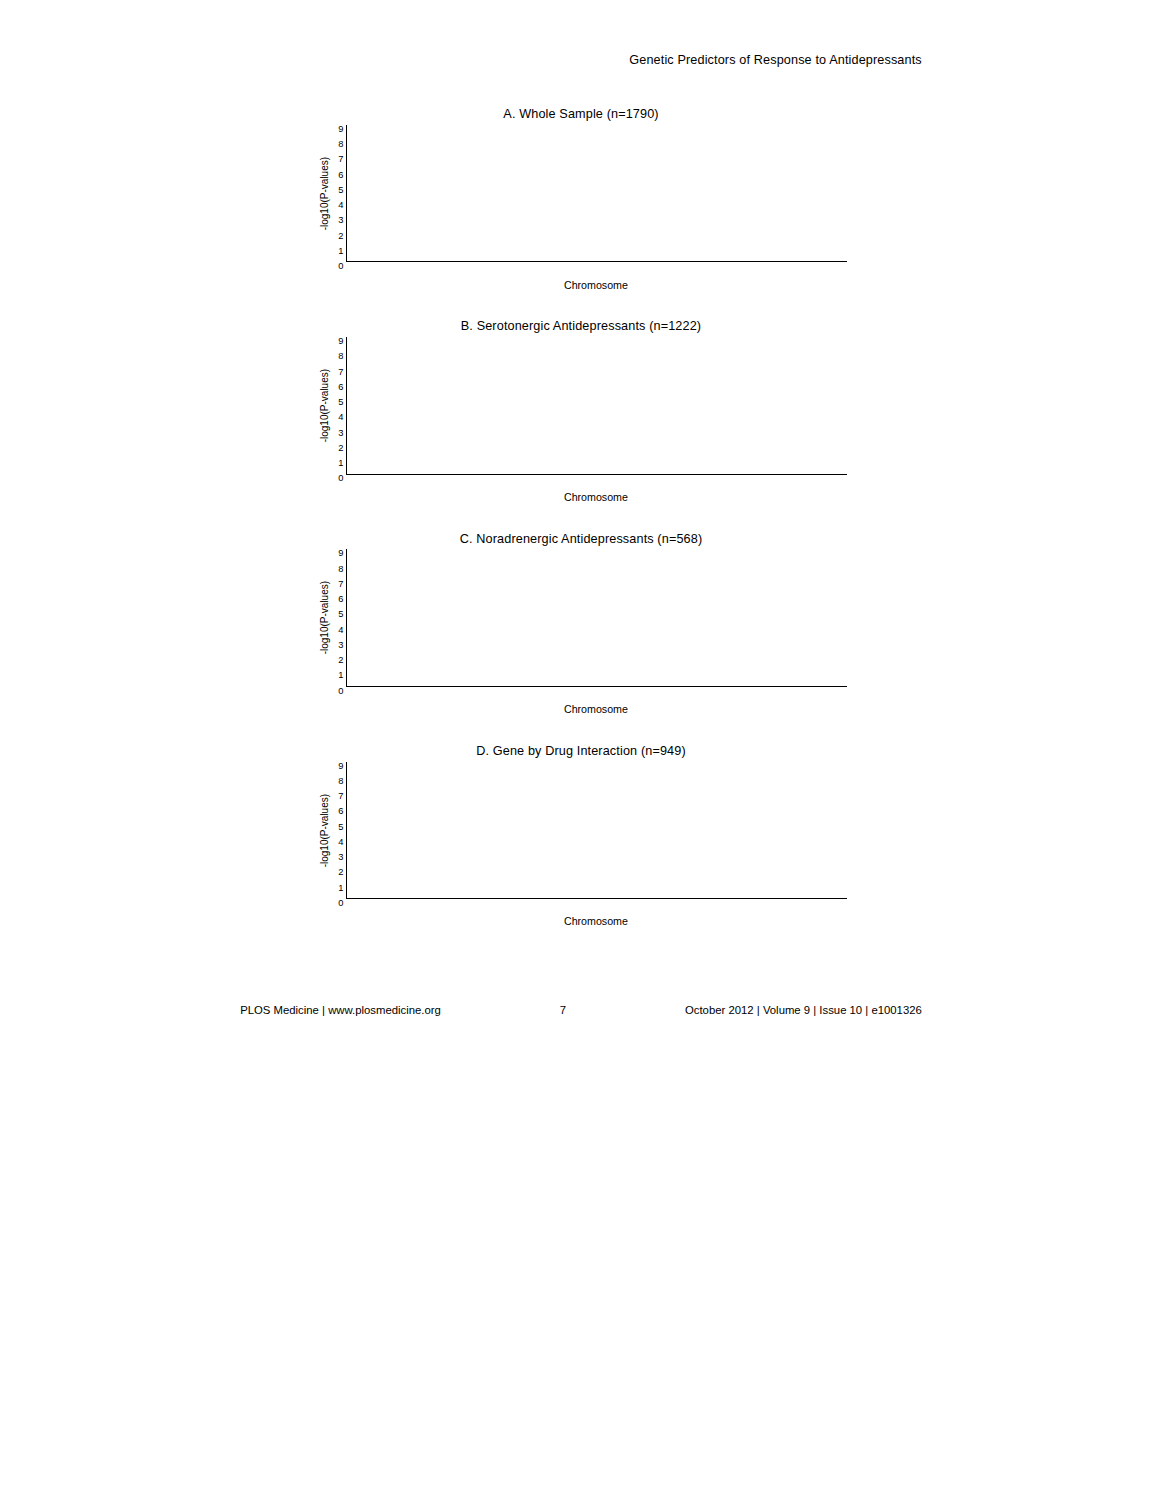Genetic Predictors of Response to Antidepressants
A. Whole Sample (n=1790)
-log10(P-values)
9876543210
Chromosome
B. Serotonergic Antidepressants (n=1222)
-log10(P-values)
9876543210
Chromosome
C. Noradrenergic Antidepressants (n=568)
-log10(P-values)
9876543210
Chromosome
D. Gene by Drug Interaction (n=949)
-log10(P-values)
9876543210
Chromosome
PLOS Medicine | www.plosmedicine.org
7
October 2012 | Volume 9 | Issue 10 | e1001326